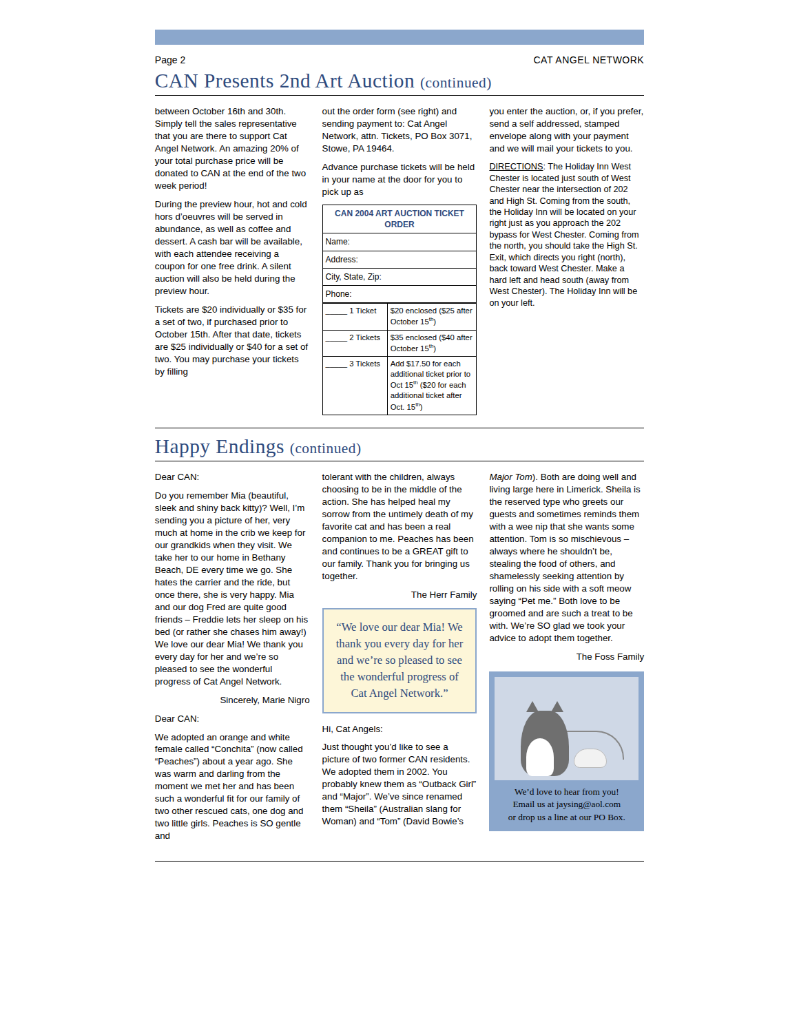Page 2
CAT ANGEL NETWORK
CAN Presents 2nd Art Auction (continued)
between October 16th and 30th. Simply tell the sales representative that you are there to support Cat Angel Network. An amazing 20% of your total purchase price will be donated to CAN at the end of the two week period!
During the preview hour, hot and cold hors d’oeuvres will be served in abundance, as well as coffee and dessert. A cash bar will be available, with each attendee receiving a coupon for one free drink. A silent auction will also be held during the preview hour.
Tickets are $20 individually or $35 for a set of two, if purchased prior to October 15th. After that date, tickets are $25 individually or $40 for a set of two. You may purchase your tickets by filling
out the order form (see right) and sending payment to: Cat Angel Network, attn. Tickets, PO Box 3071, Stowe, PA 19464.
Advance purchase tickets will be held in your name at the door for you to pick up as
CAN 2004 ART AUCTION TICKET ORDER
Name:
Address:
City, State, Zip:
Phone:
| _____ 1 Ticket | $20 enclosed ($25 after October 15 th ) |
| _____ 2 Tickets | $35 enclosed ($40 after October 15 th ) |
| _____ 3 Tickets | Add $17.50 for each additional ticket prior to Oct 15 th ($20 for each additional ticket after Oct. 15 th ) |
you enter the auction, or, if you prefer, send a self addressed, stamped envelope along with your payment and we will mail your tickets to you.
DIRECTIONS: The Holiday Inn West Chester is located just south of West Chester near the intersection of 202 and High St. Coming from the south, the Holiday Inn will be located on your right just as you approach the 202 bypass for West Chester. Coming from the north, you should take the High St. Exit, which directs you right (north), back toward West Chester. Make a hard left and head south (away from West Chester). The Holiday Inn will be on your left.
Happy Endings (continued)
Dear CAN:
Do you remember Mia (beautiful, sleek and shiny back kitty)? Well, I’m sending you a picture of her, very much at home in the crib we keep for our grandkids when they visit. We take her to our home in Bethany Beach, DE every time we go. She hates the carrier and the ride, but once there, she is very happy. Mia and our dog Fred are quite good friends – Freddie lets her sleep on his bed (or rather she chases him away!) We love our dear Mia! We thank you every day for her and we’re so pleased to see the wonderful progress of Cat Angel Network.
Sincerely, Marie Nigro
Dear CAN:
We adopted an orange and white female called “Conchita” (now called “Peaches”) about a year ago. She was warm and darling from the moment we met her and has been such a wonderful fit for our family of two other rescued cats, one dog and two little girls. Peaches is SO gentle and
tolerant with the children, always choosing to be in the middle of the action. She has helped heal my sorrow from the untimely death of my favorite cat and has been a real companion to me. Peaches has been and continues to be a GREAT gift to our family. Thank you for bringing us together.
The Herr Family
“We love our dear Mia! We thank you every day for her and we’re so pleased to see the wonderful progress of Cat Angel Network.”
Hi, Cat Angels:
Just thought you’d like to see a picture of two former CAN residents. We adopted them in 2002. You probably knew them as “Outback Girl” and “Major”. We’ve since renamed them “Sheila” (Australian slang for Woman) and “Tom” (David Bowie’s
Major Tom). Both are doing well and living large here in Limerick. Sheila is the reserved type who greets our guests and sometimes reminds them with a wee nip that she wants some attention. Tom is so mischievous – always where he shouldn’t be, stealing the food of others, and shamelessly seeking attention by rolling on his side with a soft meow saying “Pet me.” Both love to be groomed and are such a treat to be with. We’re SO glad we took your advice to adopt them together.
The Foss Family
We’d love to hear from you!
Email us at jaysing@aol.com
or drop us a line at our PO Box.